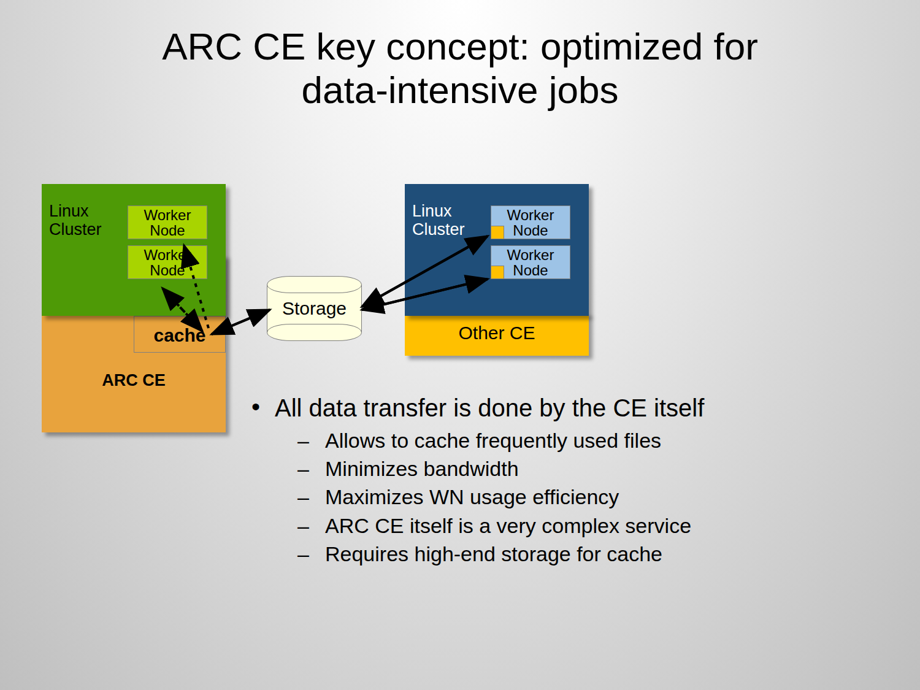ARC CE key concept: optimized for
data-intensive jobs
ARC CE
cache
Linux
Cluster
Worker
Node
Worker
Node
Other CE
Linux
Cluster
Worker
Node
Worker
Node
Storage
All data transfer is done by the CE itself
Allows to cache frequently used files
Minimizes bandwidth
Maximizes WN usage efficiency
ARC CE itself is a very complex service
Requires high-end storage for cache